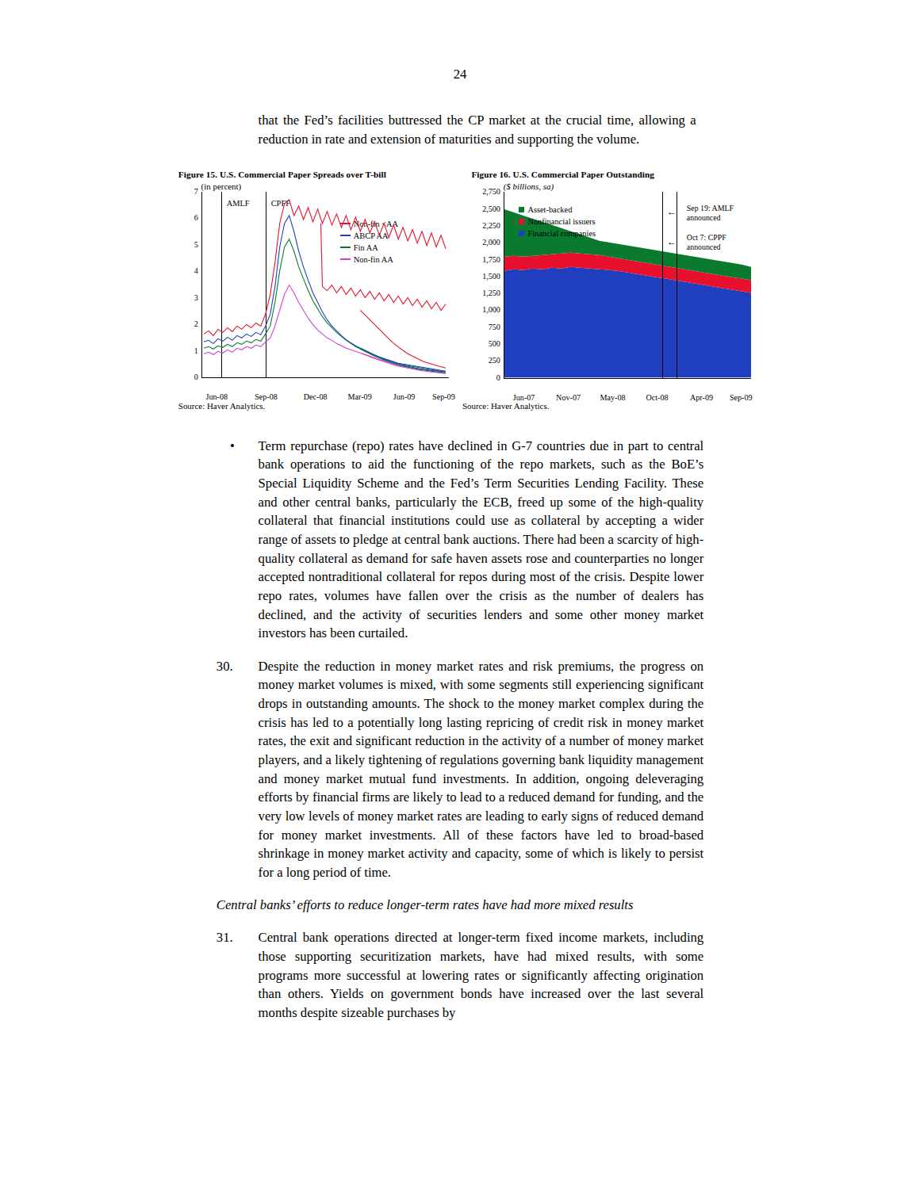24
that the Fed’s facilities buttressed the CP market at the crucial time, allowing a reduction in rate and extension of maturities and supporting the volume.
Figure 15. U.S. Commercial Paper Spreads over T-bill
(in percent)
7 6 5 4 3 2 1 0
AMLF
CPFF
Non-fin <AA
ABCP AA
Fin AA
Non-fin AA
Jun-08 Sep-08 Dec-08 Mar-09 Jun-09 Sep-09
Source: Haver Analytics.
Figure 16. U.S. Commercial Paper Outstanding
($ billions, sa)
2,750 2,500 2,250 2,000 1,750 1,500 1,250 1,000 750 500 250 0
Asset-backed
Nonfinancial issuers
Financial companies
Sep 19: AMLF
announced
←
Oct 7: CPPF
announced
←
Jun-07 Nov-07 May-08 Oct-08 Apr-09 Sep-09
Source: Haver Analytics.
•
Term repurchase (repo) rates have declined in G-7 countries due in part to central bank operations to aid the functioning of the repo markets, such as the BoE’s Special Liquidity Scheme and the Fed’s Term Securities Lending Facility. These and other central banks, particularly the ECB, freed up some of the high-quality collateral that financial institutions could use as collateral by accepting a wider range of assets to pledge at central bank auctions. There had been a scarcity of high-quality collateral as demand for safe haven assets rose and counterparties no longer accepted nontraditional collateral for repos during most of the crisis. Despite lower repo rates, volumes have fallen over the crisis as the number of dealers has declined, and the activity of securities lenders and some other money market investors has been curtailed.
30.
Despite the reduction in money market rates and risk premiums, the progress on money market volumes is mixed, with some segments still experiencing significant drops in outstanding amounts. The shock to the money market complex during the crisis has led to a potentially long lasting repricing of credit risk in money market rates, the exit and significant reduction in the activity of a number of money market players, and a likely tightening of regulations governing bank liquidity management and money market mutual fund investments. In addition, ongoing deleveraging efforts by financial firms are likely to lead to a reduced demand for funding, and the very low levels of money market rates are leading to early signs of reduced demand for money market investments. All of these factors have led to broad-based shrinkage in money market activity and capacity, some of which is likely to persist for a long period of time.
Central banks’ efforts to reduce longer-term rates have had more mixed results
31.
Central bank operations directed at longer-term fixed income markets, including those supporting securitization markets, have had mixed results, with some programs more successful at lowering rates or significantly affecting origination than others. Yields on government bonds have increased over the last several months despite sizeable purchases by